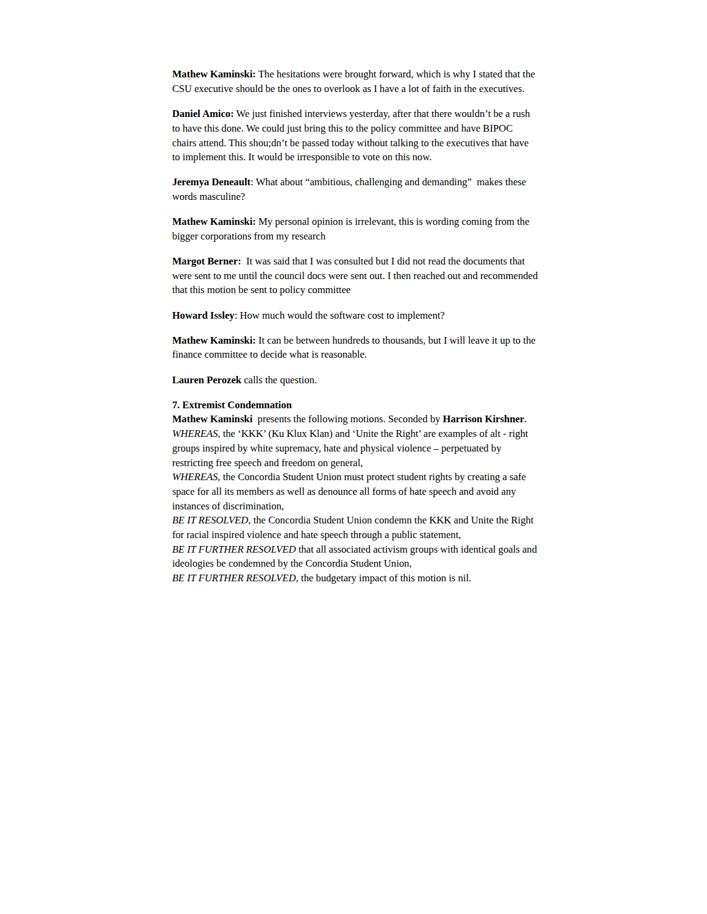Mathew Kaminski: The hesitations were brought forward, which is why I stated that the CSU executive should be the ones to overlook as I have a lot of faith in the executives.
Daniel Amico: We just finished interviews yesterday, after that there wouldn’t be a rush to have this done. We could just bring this to the policy committee and have BIPOC chairs attend. This shou;dn’t be passed today without talking to the executives that have to implement this. It would be irresponsible to vote on this now.
Jeremya Deneault: What about “ambitious, challenging and demanding” makes these words masculine?
Mathew Kaminski: My personal opinion is irrelevant, this is wording coming from the bigger corporations from my research
Margot Berner: It was said that I was consulted but I did not read the documents that were sent to me until the council docs were sent out. I then reached out and recommended that this motion be sent to policy committee
Howard Issley: How much would the software cost to implement?
Mathew Kaminski: It can be between hundreds to thousands, but I will leave it up to the finance committee to decide what is reasonable.
Lauren Perozek calls the question.
7. Extremist Condemnation
Mathew Kaminski presents the following motions. Seconded by Harrison Kirshner.
WHEREAS, the ‘KKK’ (Ku Klux Klan) and ‘Unite the Right’ are examples of alt - right groups inspired by white supremacy, hate and physical violence – perpetuated by restricting free speech and freedom on general,
WHEREAS, the Concordia Student Union must protect student rights by creating a safe space for all its members as well as denounce all forms of hate speech and avoid any instances of discrimination,
BE IT RESOLVED, the Concordia Student Union condemn the KKK and Unite the Right for racial inspired violence and hate speech through a public statement,
BE IT FURTHER RESOLVED that all associated activism groups with identical goals and ideologies be condemned by the Concordia Student Union,
BE IT FURTHER RESOLVED, the budgetary impact of this motion is nil.